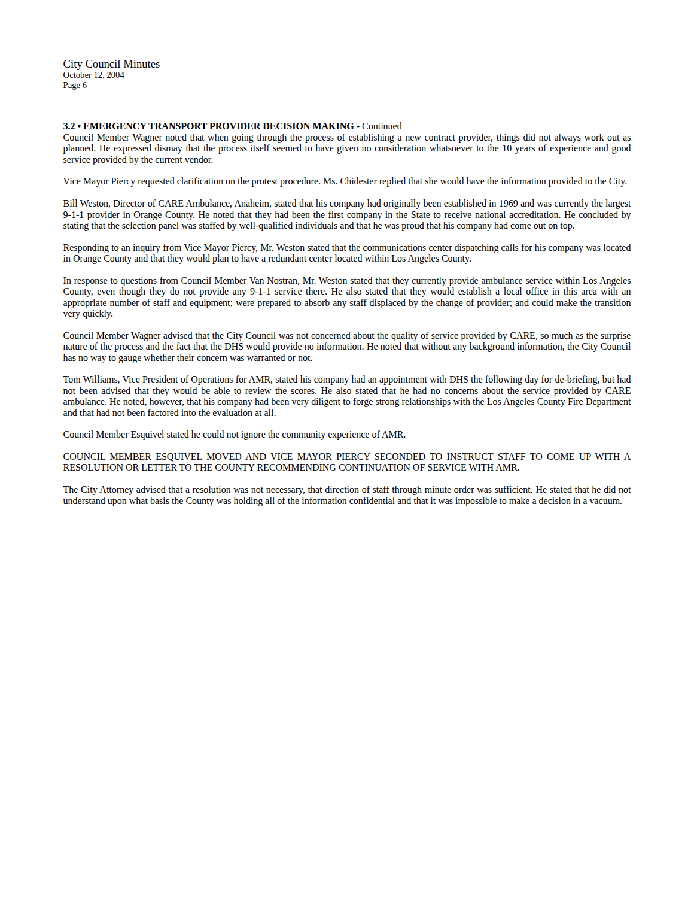City Council Minutes
October 12, 2004
Page 6
3.2 • EMERGENCY TRANSPORT PROVIDER DECISION MAKING
- Continued
Council Member Wagner noted that when going through the process of establishing a new contract provider, things did not always work out as planned. He expressed dismay that the process itself seemed to have given no consideration whatsoever to the 10 years of experience and good service provided by the current vendor.
Vice Mayor Piercy requested clarification on the protest procedure. Ms. Chidester replied that she would have the information provided to the City.
Bill Weston, Director of CARE Ambulance, Anaheim, stated that his company had originally been established in 1969 and was currently the largest 9-1-1 provider in Orange County. He noted that they had been the first company in the State to receive national accreditation. He concluded by stating that the selection panel was staffed by well-qualified individuals and that he was proud that his company had come out on top.
Responding to an inquiry from Vice Mayor Piercy, Mr. Weston stated that the communications center dispatching calls for his company was located in Orange County and that they would plan to have a redundant center located within Los Angeles County.
In response to questions from Council Member Van Nostran, Mr. Weston stated that they currently provide ambulance service within Los Angeles County, even though they do not provide any 9-1-1 service there. He also stated that they would establish a local office in this area with an appropriate number of staff and equipment; were prepared to absorb any staff displaced by the change of provider; and could make the transition very quickly.
Council Member Wagner advised that the City Council was not concerned about the quality of service provided by CARE, so much as the surprise nature of the process and the fact that the DHS would provide no information. He noted that without any background information, the City Council has no way to gauge whether their concern was warranted or not.
Tom Williams, Vice President of Operations for AMR, stated his company had an appointment with DHS the following day for de-briefing, but had not been advised that they would be able to review the scores. He also stated that he had no concerns about the service provided by CARE ambulance. He noted, however, that his company had been very diligent to forge strong relationships with the Los Angeles County Fire Department and that had not been factored into the evaluation at all.
Council Member Esquivel stated he could not ignore the community experience of AMR.
COUNCIL MEMBER ESQUIVEL MOVED AND VICE MAYOR PIERCY SECONDED TO INSTRUCT STAFF TO COME UP WITH A RESOLUTION OR LETTER TO THE COUNTY RECOMMENDING CONTINUATION OF SERVICE WITH AMR.
The City Attorney advised that a resolution was not necessary, that direction of staff through minute order was sufficient. He stated that he did not understand upon what basis the County was holding all of the information confidential and that it was impossible to make a decision in a vacuum.